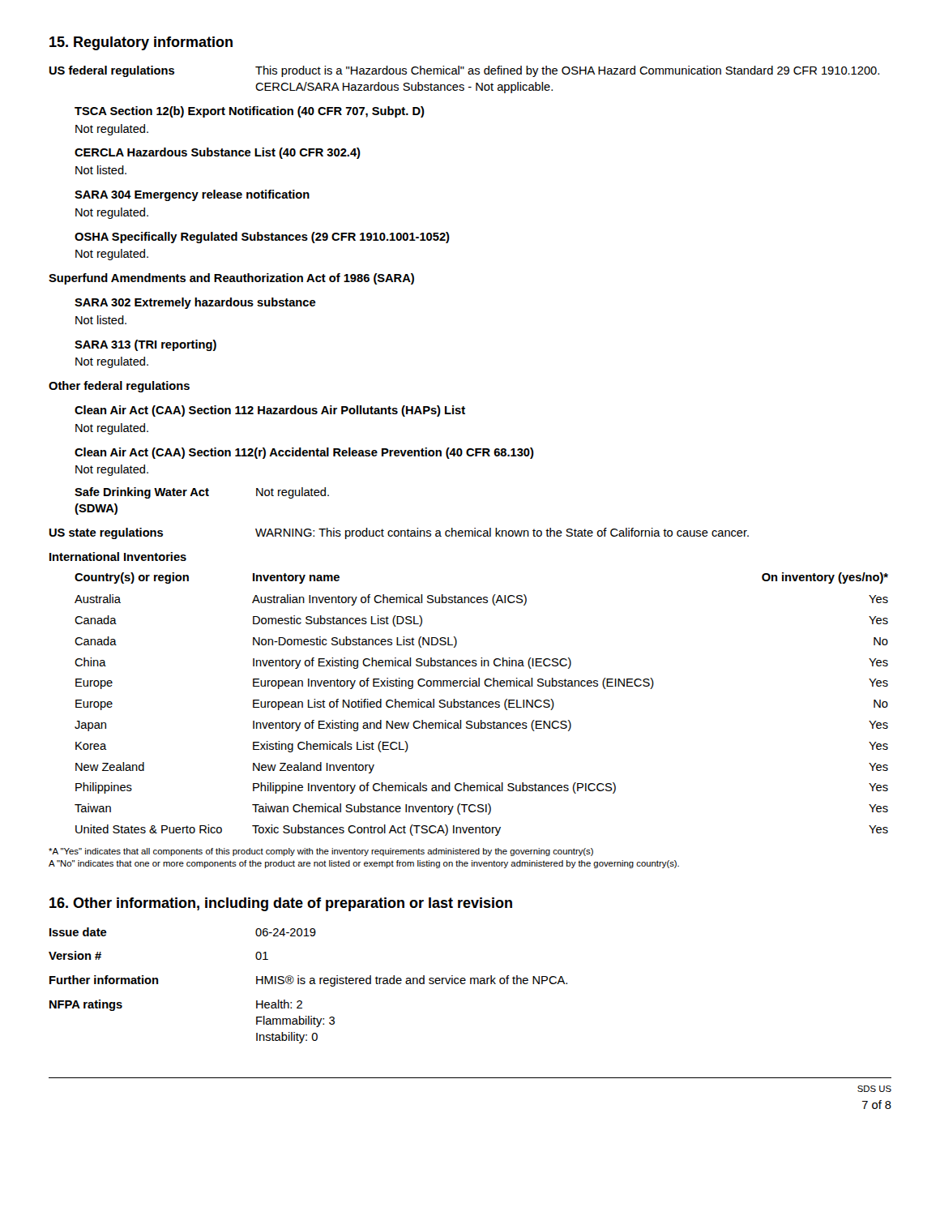15. Regulatory information
US federal regulations
This product is a "Hazardous Chemical" as defined by the OSHA Hazard Communication Standard 29 CFR 1910.1200.
CERCLA/SARA Hazardous Substances - Not applicable.
TSCA Section 12(b) Export Notification (40 CFR 707, Subpt. D)
Not regulated.
CERCLA Hazardous Substance List (40 CFR 302.4)
Not listed.
SARA 304 Emergency release notification
Not regulated.
OSHA Specifically Regulated Substances (29 CFR 1910.1001-1052)
Not regulated.
Superfund Amendments and Reauthorization Act of 1986 (SARA)
SARA 302 Extremely hazardous substance
Not listed.
SARA 313 (TRI reporting)
Not regulated.
Other federal regulations
Clean Air Act (CAA) Section 112 Hazardous Air Pollutants (HAPs) List
Not regulated.
Clean Air Act (CAA) Section 112(r) Accidental Release Prevention (40 CFR 68.130)
Not regulated.
Safe Drinking Water Act (SDWA)
Not regulated.
US state regulations
WARNING: This product contains a chemical known to the State of California to cause cancer.
International Inventories
| Country(s) or region | Inventory name | On inventory (yes/no)* |
| --- | --- | --- |
| Australia | Australian Inventory of Chemical Substances (AICS) | Yes |
| Canada | Domestic Substances List (DSL) | Yes |
| Canada | Non-Domestic Substances List (NDSL) | No |
| China | Inventory of Existing Chemical Substances in China (IECSC) | Yes |
| Europe | European Inventory of Existing Commercial Chemical Substances (EINECS) | Yes |
| Europe | European List of Notified Chemical Substances (ELINCS) | No |
| Japan | Inventory of Existing and New Chemical Substances (ENCS) | Yes |
| Korea | Existing Chemicals List (ECL) | Yes |
| New Zealand | New Zealand Inventory | Yes |
| Philippines | Philippine Inventory of Chemicals and Chemical Substances (PICCS) | Yes |
| Taiwan | Taiwan Chemical Substance Inventory (TCSI) | Yes |
| United States & Puerto Rico | Toxic Substances Control Act (TSCA) Inventory | Yes |
*A "Yes" indicates that all components of this product comply with the inventory requirements administered by the governing country(s)
A "No" indicates that one or more components of the product are not listed or exempt from listing on the inventory administered by the governing country(s).
16. Other information, including date of preparation or last revision
Issue date
06-24-2019
Version #
01
Further information
HMIS® is a registered trade and service mark of the NPCA.
NFPA ratings
Health: 2
Flammability: 3
Instability: 0
SDS US
7 of 8